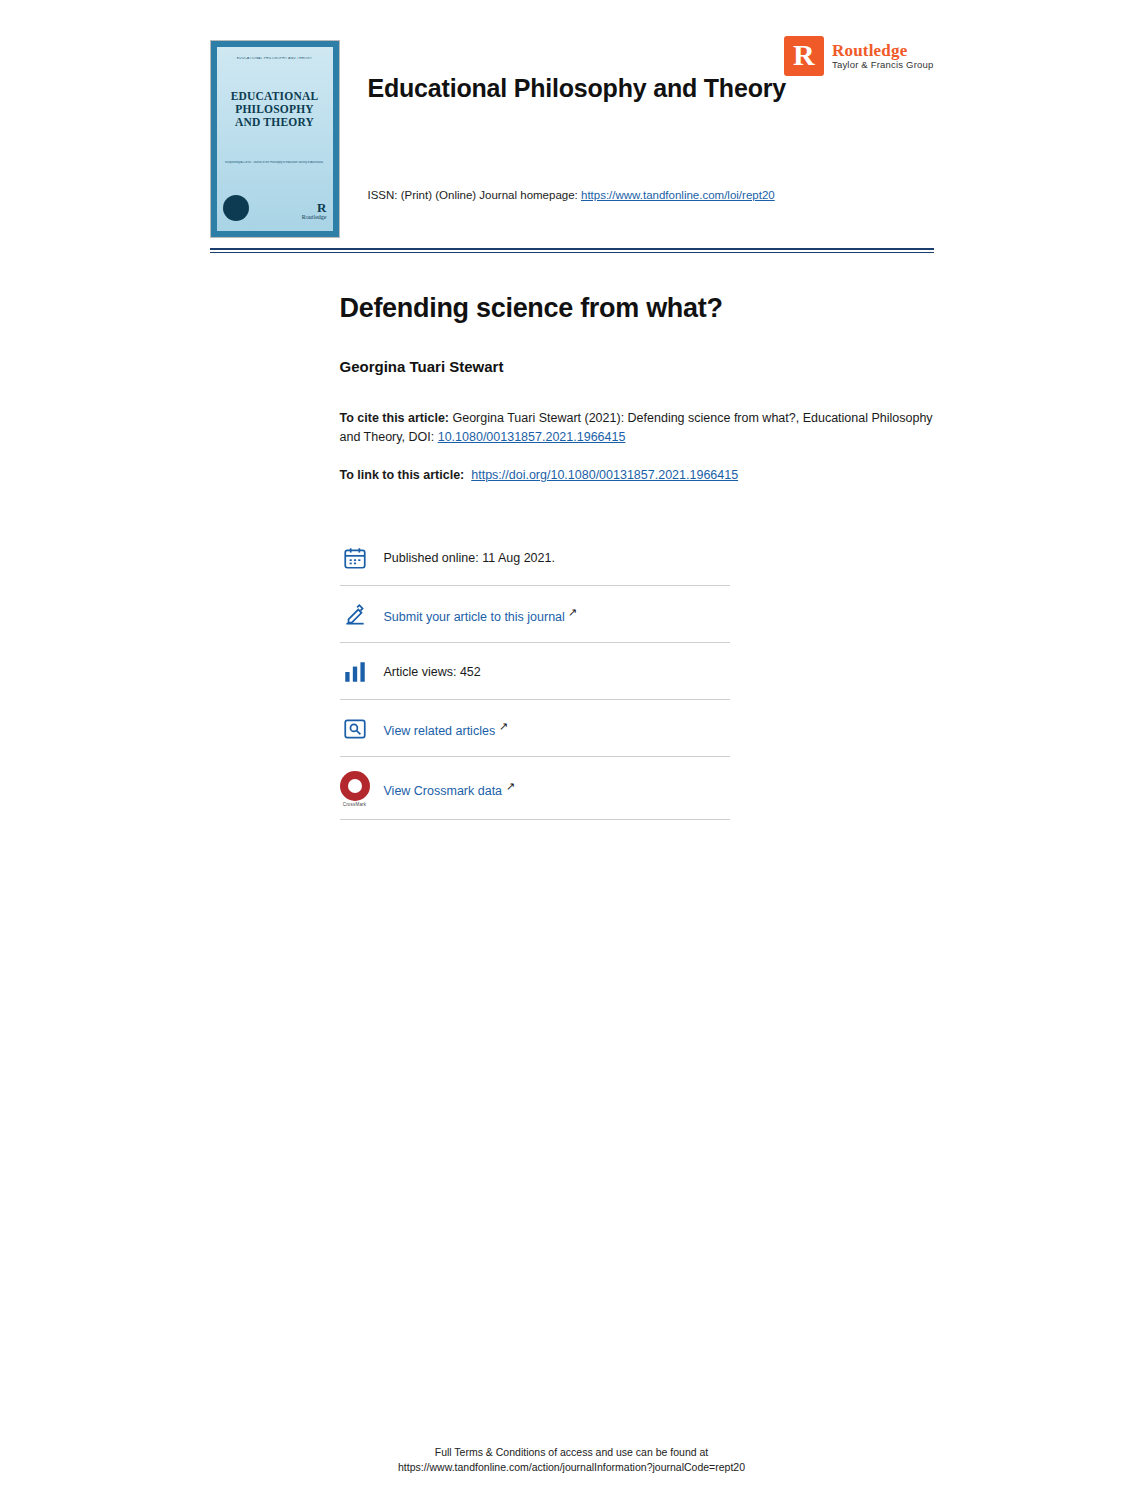R
Routledge
Taylor & Francis Group
EDUCATIONAL PHILOSOPHY AND THEORY
EDUCATIONAL
PHILOSOPHY
AND THEORY
Incorporating ACCESS · Journal of the Philosophy of Education Society of Australasia
R Routledge
Educational Philosophy and Theory
ISSN: (Print) (Online) Journal homepage: https://www.tandfonline.com/loi/rept20
Defending science from what?
Georgina Tuari Stewart
To cite this article: Georgina Tuari Stewart (2021): Defending science from what?, Educational Philosophy and Theory, DOI: 10.1080/00131857.2021.1966415
To link to this article: https://doi.org/10.1080/00131857.2021.1966415
Published online: 11 Aug 2021.
Submit your article to this journal ↗
Article views: 452
View related articles ↗
CrossMark
View Crossmark data ↗
Full Terms & Conditions of access and use can be found at
https://www.tandfonline.com/action/journalInformation?journalCode=rept20